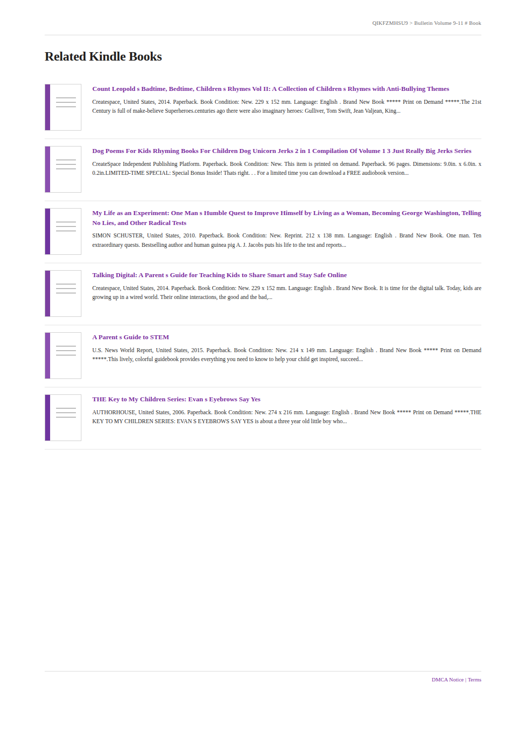QIKFZMHSU9 > Bulletin Volume 9-11 # Book
Related Kindle Books
Count Leopold s Badtime, Bedtime, Children s Rhymes Vol II: A Collection of Children s Rhymes with Anti-Bullying Themes
Createspace, United States, 2014. Paperback. Book Condition: New. 229 x 152 mm. Language: English . Brand New Book ***** Print on Demand *****.The 21st Century is full of make-believe Superheroes.centuries ago there were also imaginary heroes: Gulliver, Tom Swift, Jean Valjean, King...
Dog Poems For Kids Rhyming Books For Children Dog Unicorn Jerks 2 in 1 Compilation Of Volume 1 3 Just Really Big Jerks Series
CreateSpace Independent Publishing Platform. Paperback. Book Condition: New. This item is printed on demand. Paperback. 96 pages. Dimensions: 9.0in. x 6.0in. x 0.2in.LIMITED-TIME SPECIAL: Special Bonus Inside! Thats right. . . For a limited time you can download a FREE audiobook version...
My Life as an Experiment: One Man s Humble Quest to Improve Himself by Living as a Woman, Becoming George Washington, Telling No Lies, and Other Radical Tests
SIMON SCHUSTER, United States, 2010. Paperback. Book Condition: New. Reprint. 212 x 138 mm. Language: English . Brand New Book. One man. Ten extraordinary quests. Bestselling author and human guinea pig A. J. Jacobs puts his life to the test and reports...
Talking Digital: A Parent s Guide for Teaching Kids to Share Smart and Stay Safe Online
Createspace, United States, 2014. Paperback. Book Condition: New. 229 x 152 mm. Language: English . Brand New Book. It is time for the digital talk. Today, kids are growing up in a wired world. Their online interactions, the good and the bad,...
A Parent s Guide to STEM
U.S. News World Report, United States, 2015. Paperback. Book Condition: New. 214 x 149 mm. Language: English . Brand New Book ***** Print on Demand *****.This lively, colorful guidebook provides everything you need to know to help your child get inspired, succeed...
THE Key to My Children Series: Evan s Eyebrows Say Yes
AUTHORHOUSE, United States, 2006. Paperback. Book Condition: New. 274 x 216 mm. Language: English . Brand New Book ***** Print on Demand *****.THE KEY TO MY CHILDREN SERIES: EVAN S EYEBROWS SAY YES is about a three year old little boy who...
DMCA Notice|Terms